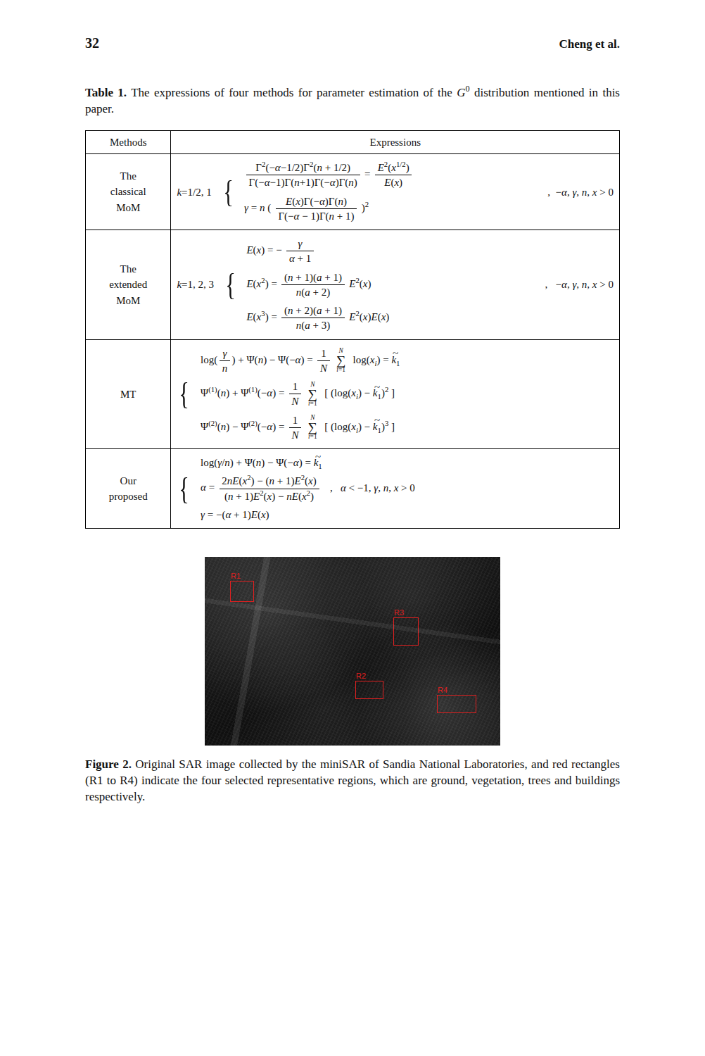32
Cheng et al.
Table 1. The expressions of four methods for parameter estimation of the G0 distribution mentioned in this paper.
| Methods | Expressions |
| --- | --- |
| The classical MoM | k =1/2, 1 { Γ 2 (− α −1/2)Γ 2 ( n + 1/2) Γ(− α −1)Γ( n +1)Γ(− α )Γ( n ) = E 2 ( x 1/2 ) E ( x ) γ = n ( E ( x )Γ(− α )Γ( n ) Γ(− α − 1)Γ( n + 1) ) 2 , − α , γ , n , x > 0 |
| The extended MoM | k =1, 2, 3 { E ( x ) = − γ α + 1 E ( x 2 ) = ( n + 1)( a + 1) n ( a + 2) E 2 ( x ) E ( x 3 ) = ( n + 2)( a + 1) n ( a + 3) E 2 ( x ) E ( x ) , − α , γ , n , x > 0 |
| MT | { log( γ n ) + Ψ( n ) − Ψ(− α ) = 1 N ∑ N i =1 log( x i ) = k 1 Ψ (1) ( n ) + Ψ (1) (− α ) = 1 N ∑ N i =1 [ (log( x i ) − k 1 ) 2 ] Ψ (2) ( n ) − Ψ (2) (− α ) = 1 N ∑ N i =1 [ (log( x i ) − k 1 ) 3 ] |
| Our proposed | { log( γ / n ) + Ψ( n ) − Ψ(− α ) = k 1 α = 2 nE ( x 2 ) − ( n + 1) E 2 ( x ) ( n + 1) E 2 ( x ) − nE ( x 2 ) , α < −1, γ , n , x > 0 γ = −( α + 1) E ( x ) |
R1
R2
R3
R4
Figure 2. Original SAR image collected by the miniSAR of Sandia National Laboratories, and red rectangles (R1 to R4) indicate the four selected representative regions, which are ground, vegetation, trees and buildings respectively.